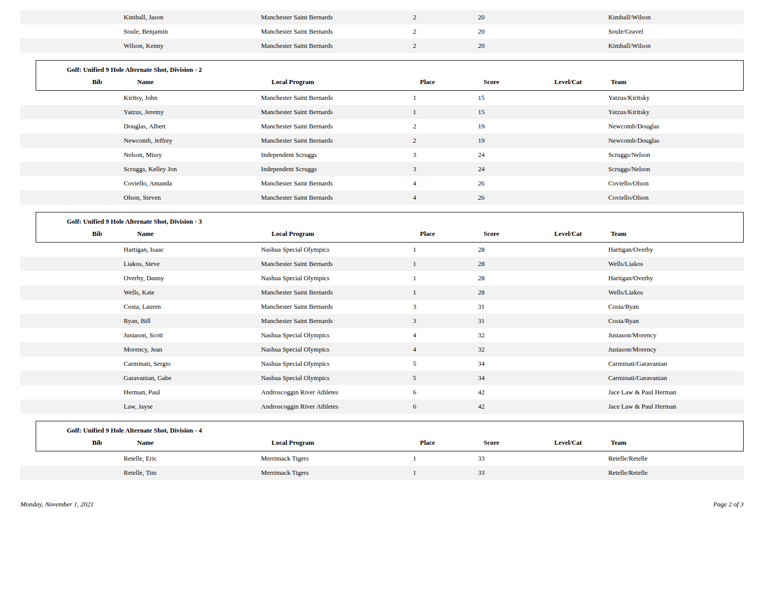| | Kimball, Jason | Manchester Saint Bernards | 2 | 20 | | Kimball/Wilson |
| | Soule, Benjamin | Manchester Saint Bernards | 2 | 20 | | Soule/Gravel |
| | Wilson, Kenny | Manchester Saint Bernards | 2 | 20 | | Kimball/Wilson |
Golf: Unified 9 Hole Alternate Shot, Division - 2
| Bib | Name | Local Program | Place | Score | Level/Cat | Team |
| | Kiritsy, John | Manchester Saint Bernards | 1 | 15 | | Yatzus/Kiritsky |
| | Yatzus, Jeremy | Manchester Saint Bernards | 1 | 15 | | Yatzus/Kiritsky |
| | Douglas, Albert | Manchester Saint Bernards | 2 | 19 | | Newcomb/Douglas |
| | Newcomb, Jeffrey | Manchester Saint Bernards | 2 | 19 | | Newcomb/Douglas |
| | Nelson, Missy | Independent Scruggs | 3 | 24 | | Scruggs/Nelson |
| | Scruggs, Kelley Jon | Independent Scruggs | 3 | 24 | | Scruggs/Nelson |
| | Coviello, Amanda | Manchester Saint Bernards | 4 | 26 | | Coviello/Olson |
| | Olson, Steven | Manchester Saint Bernards | 4 | 26 | | Coviello/Olson |
Golf: Unified 9 Hole Alternate Shot, Division - 3
| Bib | Name | Local Program | Place | Score | Level/Cat | Team |
| | Hartigan, Isaac | Nashua Special Olympics | 1 | 28 | | Hartigan/Overby |
| | Liakos, Steve | Manchester Saint Bernards | 1 | 28 | | Wells/Liakos |
| | Overby, Danny | Nashua Special Olympics | 1 | 28 | | Hartigan/Overby |
| | Wells, Kate | Manchester Saint Bernards | 1 | 28 | | Wells/Liakos |
| | Costa, Lauren | Manchester Saint Bernards | 3 | 31 | | Costa/Ryan |
| | Ryan, Bill | Manchester Saint Bernards | 3 | 31 | | Costa/Ryan |
| | Justason, Scott | Nashua Special Olympics | 4 | 32 | | Justason/Morency |
| | Morency, Jean | Nashua Special Olympics | 4 | 32 | | Justason/Morency |
| | Carminati, Sergio | Nashua Special Olympics | 5 | 34 | | Carminati/Garavanian |
| | Garavanian, Gabe | Nashua Special Olympics | 5 | 34 | | Carminati/Garavanian |
| | Herman, Paul | Androscoggin River Athletes | 6 | 42 | | Jace Law & Paul Herman |
| | Law, Jayse | Androscoggin River Athletes | 6 | 42 | | Jace Law & Paul Herman |
Golf: Unified 9 Hole Alternate Shot, Division - 4
| Bib | Name | Local Program | Place | Score | Level/Cat | Team |
| | Retelle, Eric | Merrimack Tigers | 1 | 33 | | Retelle/Retelle |
| | Retelle, Tim | Merrimack Tigers | 1 | 33 | | Retelle/Retelle |
Monday, November 1, 2021 Page 2 of 3